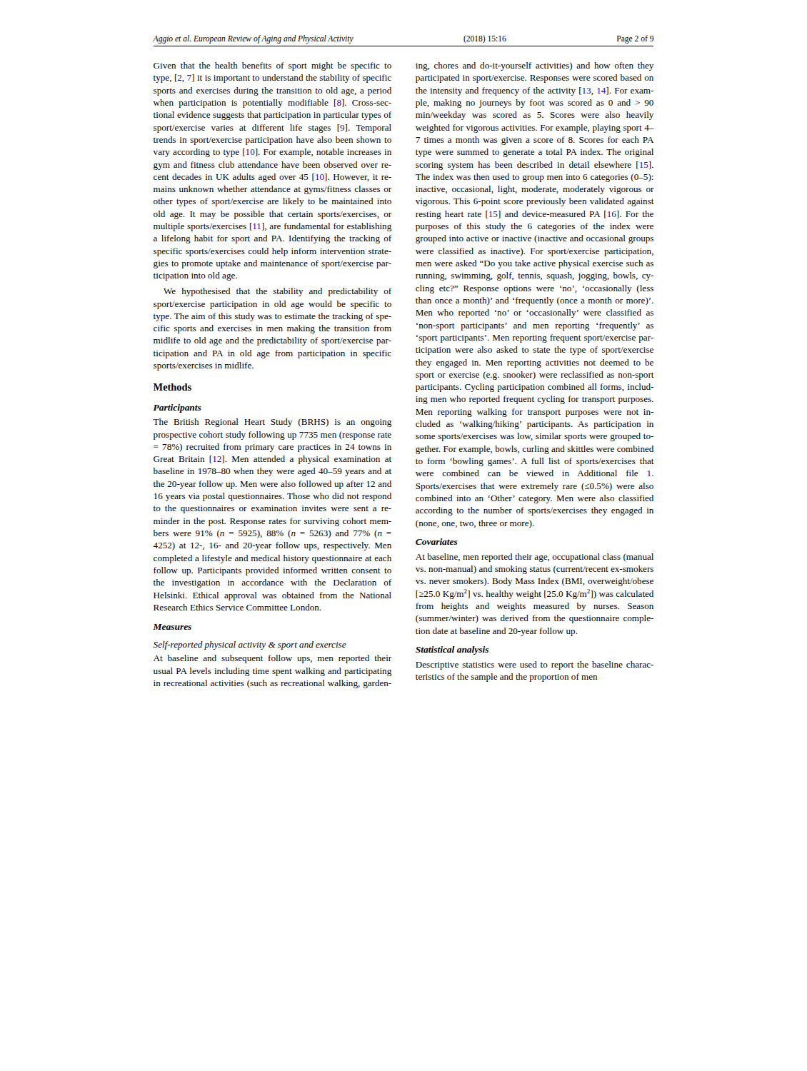Aggio et al. European Review of Aging and Physical Activity (2018) 15:16 Page 2 of 9
Given that the health benefits of sport might be specific to type, [2, 7] it is important to understand the stability of specific sports and exercises during the transition to old age, a period when participation is potentially modifiable [8]. Cross-sectional evidence suggests that participation in particular types of sport/exercise varies at different life stages [9]. Temporal trends in sport/exercise participation have also been shown to vary according to type [10]. For example, notable increases in gym and fitness club attendance have been observed over recent decades in UK adults aged over 45 [10]. However, it remains unknown whether attendance at gyms/fitness classes or other types of sport/exercise are likely to be maintained into old age. It may be possible that certain sports/exercises, or multiple sports/exercises [11], are fundamental for establishing a lifelong habit for sport and PA. Identifying the tracking of specific sports/exercises could help inform intervention strategies to promote uptake and maintenance of sport/exercise participation into old age.
We hypothesised that the stability and predictability of sport/exercise participation in old age would be specific to type. The aim of this study was to estimate the tracking of specific sports and exercises in men making the transition from midlife to old age and the predictability of sport/exercise participation and PA in old age from participation in specific sports/exercises in midlife.
Methods
Participants
The British Regional Heart Study (BRHS) is an ongoing prospective cohort study following up 7735 men (response rate = 78%) recruited from primary care practices in 24 towns in Great Britain [12]. Men attended a physical examination at baseline in 1978–80 when they were aged 40–59 years and at the 20-year follow up. Men were also followed up after 12 and 16 years via postal questionnaires. Those who did not respond to the questionnaires or examination invites were sent a reminder in the post. Response rates for surviving cohort members were 91% (n = 5925), 88% (n = 5263) and 77% (n = 4252) at 12-, 16- and 20-year follow ups, respectively. Men completed a lifestyle and medical history questionnaire at each follow up. Participants provided informed written consent to the investigation in accordance with the Declaration of Helsinki. Ethical approval was obtained from the National Research Ethics Service Committee London.
Measures
Self-reported physical activity & sport and exercise
At baseline and subsequent follow ups, men reported their usual PA levels including time spent walking and participating in recreational activities (such as recreational walking, gardening, chores and do-it-yourself activities) and how often they participated in sport/exercise. Responses were scored based on the intensity and frequency of the activity [13, 14]. For example, making no journeys by foot was scored as 0 and > 90 min/weekday was scored as 5. Scores were also heavily weighted for vigorous activities. For example, playing sport 4–7 times a month was given a score of 8. Scores for each PA type were summed to generate a total PA index. The original scoring system has been described in detail elsewhere [15]. The index was then used to group men into 6 categories (0–5): inactive, occasional, light, moderate, moderately vigorous or vigorous. This 6-point score previously been validated against resting heart rate [15] and device-measured PA [16]. For the purposes of this study the 6 categories of the index were grouped into active or inactive (inactive and occasional groups were classified as inactive). For sport/exercise participation, men were asked “Do you take active physical exercise such as running, swimming, golf, tennis, squash, jogging, bowls, cycling etc?” Response options were ‘no’, ‘occasionally (less than once a month)’ and ‘frequently (once a month or more)’. Men who reported ‘no’ or ‘occasionally’ were classified as ‘non-sport participants’ and men reporting ‘frequently’ as ‘sport participants’. Men reporting frequent sport/exercise participation were also asked to state the type of sport/exercise they engaged in. Men reporting activities not deemed to be sport or exercise (e.g. snooker) were reclassified as non-sport participants. Cycling participation combined all forms, including men who reported frequent cycling for transport purposes. Men reporting walking for transport purposes were not included as ‘walking/hiking’ participants. As participation in some sports/exercises was low, similar sports were grouped together. For example, bowls, curling and skittles were combined to form ‘bowling games’. A full list of sports/exercises that were combined can be viewed in Additional file 1. Sports/exercises that were extremely rare (≤0.5%) were also combined into an ‘Other’ category. Men were also classified according to the number of sports/exercises they engaged in (none, one, two, three or more).
Covariates
At baseline, men reported their age, occupational class (manual vs. non-manual) and smoking status (current/recent ex-smokers vs. never smokers). Body Mass Index (BMI, overweight/obese [≥25.0 Kg/m2] vs. healthy weight [25.0 Kg/m2]) was calculated from heights and weights measured by nurses. Season (summer/winter) was derived from the questionnaire completion date at baseline and 20-year follow up.
Statistical analysis
Descriptive statistics were used to report the baseline characteristics of the sample and the proportion of men